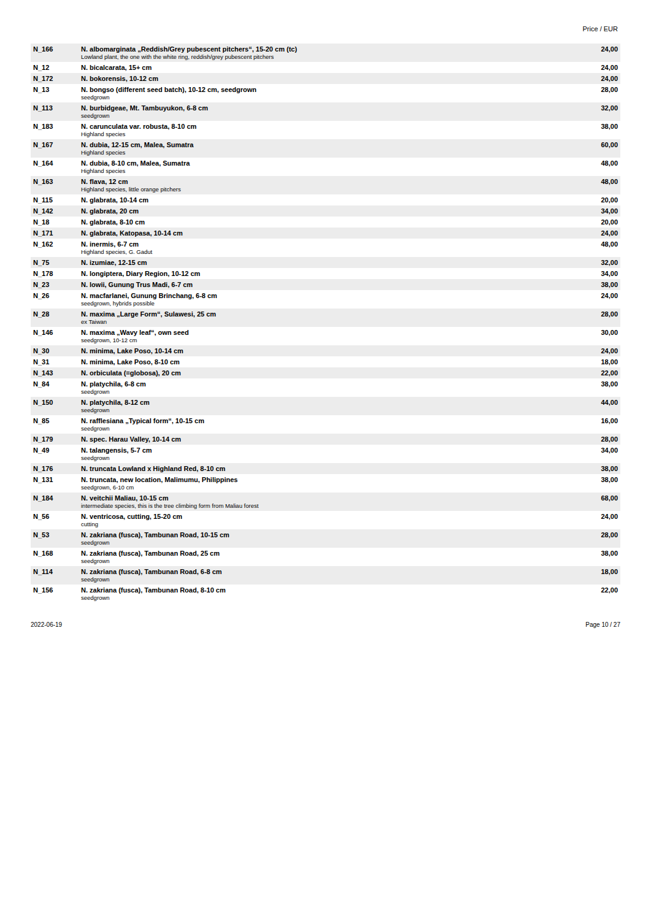| | | Price / EUR |
| --- | --- | --- |
| N_166 | N. albomarginata „Reddish/Grey pubescent pitchers“, 15-20 cm (tc) Lowland plant, the one with the white ring, reddish/grey pubescent pitchers | 24,00 |
| N_12 | N. bicalcarata, 15+ cm | 24,00 |
| N_172 | N. bokorensis, 10-12 cm | 24,00 |
| N_13 | N. bongso (different seed batch), 10-12 cm, seedgrown seedgrown | 28,00 |
| N_113 | N. burbidgeae, Mt. Tambuyukon, 6-8 cm seedgrown | 32,00 |
| N_183 | N. carunculata var. robusta, 8-10 cm Highland species | 38,00 |
| N_167 | N. dubia, 12-15 cm, Malea, Sumatra Highland species | 60,00 |
| N_164 | N. dubia, 8-10 cm, Malea, Sumatra Highland species | 48,00 |
| N_163 | N. flava, 12 cm Highland species, little orange pitchers | 48,00 |
| N_115 | N. glabrata, 10-14 cm | 20,00 |
| N_142 | N. glabrata, 20 cm | 34,00 |
| N_18 | N. glabrata, 8-10 cm | 20,00 |
| N_171 | N. glabrata, Katopasa, 10-14 cm | 24,00 |
| N_162 | N. inermis, 6-7 cm Highland species, G. Gadut | 48,00 |
| N_75 | N. izumiae, 12-15 cm | 32,00 |
| N_178 | N. longiptera, Diary Region, 10-12 cm | 34,00 |
| N_23 | N. lowii, Gunung Trus Madi, 6-7 cm | 38,00 |
| N_26 | N. macfarlanei, Gunung Brinchang, 6-8 cm seedgrown, hybrids possible | 24,00 |
| N_28 | N. maxima „Large Form“, Sulawesi, 25 cm ex Taiwan | 28,00 |
| N_146 | N. maxima „Wavy leaf“, own seed seedgrown, 10-12 cm | 30,00 |
| N_30 | N. minima, Lake Poso, 10-14 cm | 24,00 |
| N_31 | N. minima, Lake Poso, 8-10 cm | 18,00 |
| N_143 | N. orbiculata (=globosa), 20 cm | 22,00 |
| N_84 | N. platychila, 6-8 cm seedgrown | 38,00 |
| N_150 | N. platychila, 8-12 cm seedgrown | 44,00 |
| N_85 | N. rafflesiana „Typical form“, 10-15 cm seedgrown | 16,00 |
| N_179 | N. spec. Harau Valley, 10-14 cm | 28,00 |
| N_49 | N. talangensis, 5-7 cm seedgrown | 34,00 |
| N_176 | N. truncata Lowland x Highland Red, 8-10 cm | 38,00 |
| N_131 | N. truncata, new location, Malimumu, Philippines seedgrown, 6-10 cm | 38,00 |
| N_184 | N. veitchii Maliau, 10-15 cm intermediate species, this is the tree climbing form from Maliau forest | 68,00 |
| N_56 | N. ventricosa, cutting, 15-20 cm cutting | 24,00 |
| N_53 | N. zakriana (fusca), Tambunan Road, 10-15 cm seedgrown | 28,00 |
| N_168 | N. zakriana (fusca), Tambunan Road, 25 cm seedgrown | 38,00 |
| N_114 | N. zakriana (fusca), Tambunan Road, 6-8 cm seedgrown | 18,00 |
| N_156 | N. zakriana (fusca), Tambunan Road, 8-10 cm seedgrown | 22,00 |
2022-06-19 Page 10 / 27